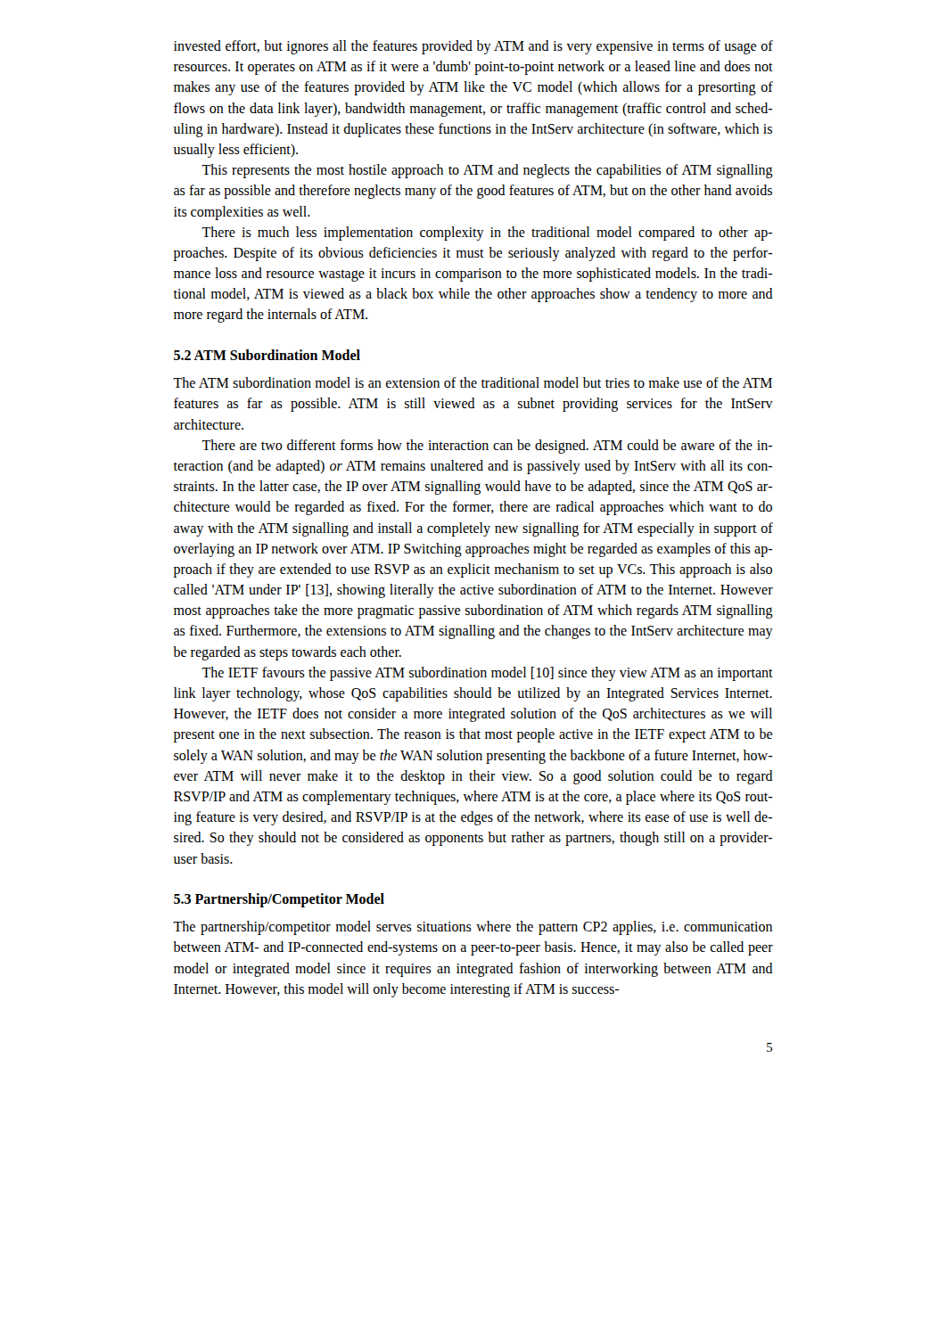invested effort, but ignores all the features provided by ATM and is very expensive in terms of usage of resources. It operates on ATM as if it were a 'dumb' point-to-point network or a leased line and does not makes any use of the features provided by ATM like the VC model (which allows for a presorting of flows on the data link layer), bandwidth management, or traffic management (traffic control and scheduling in hardware). Instead it duplicates these functions in the IntServ architecture (in software, which is usually less efficient).
This represents the most hostile approach to ATM and neglects the capabilities of ATM signalling as far as possible and therefore neglects many of the good features of ATM, but on the other hand avoids its complexities as well.
There is much less implementation complexity in the traditional model compared to other approaches. Despite of its obvious deficiencies it must be seriously analyzed with regard to the performance loss and resource wastage it incurs in comparison to the more sophisticated models. In the traditional model, ATM is viewed as a black box while the other approaches show a tendency to more and more regard the internals of ATM.
5.2 ATM Subordination Model
The ATM subordination model is an extension of the traditional model but tries to make use of the ATM features as far as possible. ATM is still viewed as a subnet providing services for the IntServ architecture.
There are two different forms how the interaction can be designed. ATM could be aware of the interaction (and be adapted) or ATM remains unaltered and is passively used by IntServ with all its constraints. In the latter case, the IP over ATM signalling would have to be adapted, since the ATM QoS architecture would be regarded as fixed. For the former, there are radical approaches which want to do away with the ATM signalling and install a completely new signalling for ATM especially in support of overlaying an IP network over ATM. IP Switching approaches might be regarded as examples of this approach if they are extended to use RSVP as an explicit mechanism to set up VCs. This approach is also called 'ATM under IP' [13], showing literally the active subordination of ATM to the Internet. However most approaches take the more pragmatic passive subordination of ATM which regards ATM signalling as fixed. Furthermore, the extensions to ATM signalling and the changes to the IntServ architecture may be regarded as steps towards each other.
The IETF favours the passive ATM subordination model [10] since they view ATM as an important link layer technology, whose QoS capabilities should be utilized by an Integrated Services Internet. However, the IETF does not consider a more integrated solution of the QoS architectures as we will present one in the next subsection. The reason is that most people active in the IETF expect ATM to be solely a WAN solution, and may be the WAN solution presenting the backbone of a future Internet, however ATM will never make it to the desktop in their view. So a good solution could be to regard RSVP/IP and ATM as complementary techniques, where ATM is at the core, a place where its QoS routing feature is very desired, and RSVP/IP is at the edges of the network, where its ease of use is well desired. So they should not be considered as opponents but rather as partners, though still on a provider-user basis.
5.3 Partnership/Competitor Model
The partnership/competitor model serves situations where the pattern CP2 applies, i.e. communication between ATM- and IP-connected end-systems on a peer-to-peer basis. Hence, it may also be called peer model or integrated model since it requires an integrated fashion of interworking between ATM and Internet. However, this model will only become interesting if ATM is success-
5